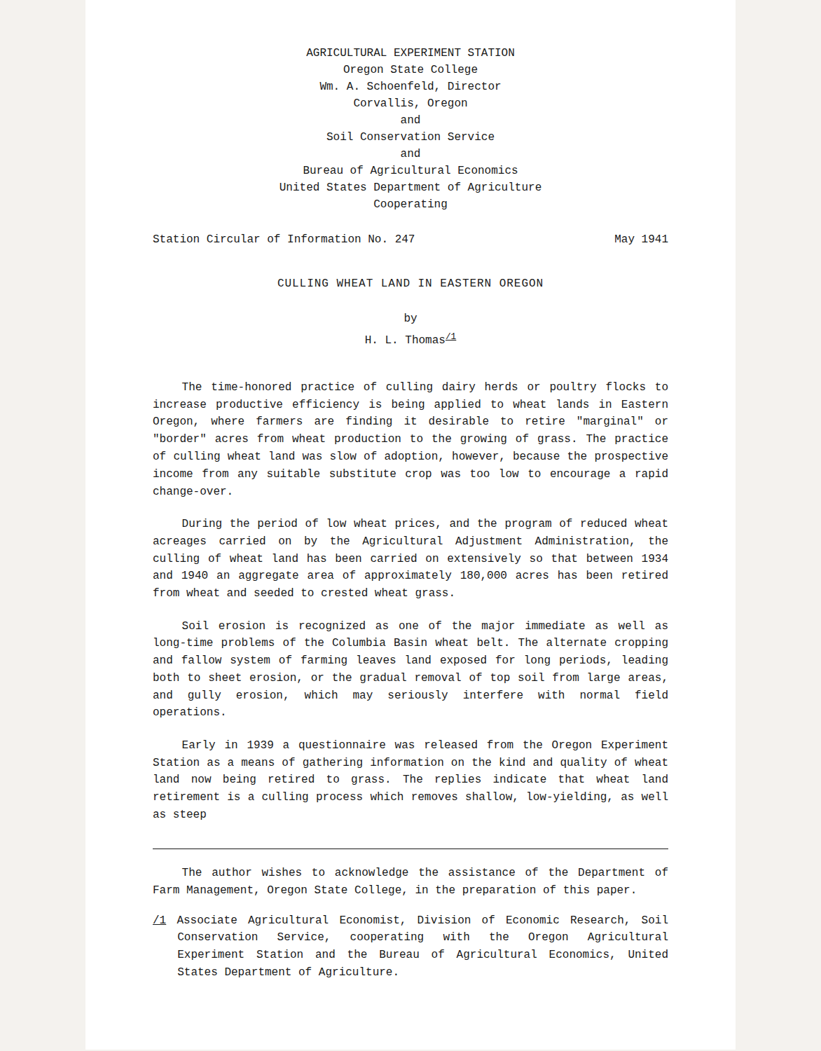AGRICULTURAL EXPERIMENT STATION
Oregon State College
Wm. A. Schoenfeld, Director
Corvallis, Oregon
and
Soil Conservation Service
and
Bureau of Agricultural Economics
United States Department of Agriculture
Cooperating
Station Circular of Information No. 247 May 1941
CULLING WHEAT LAND IN EASTERN OREGON
by
H. L. Thomas/1
The time-honored practice of culling dairy herds or poultry flocks to increase productive efficiency is being applied to wheat lands in Eastern Oregon, where farmers are finding it desirable to retire "marginal" or "border" acres from wheat production to the growing of grass. The practice of culling wheat land was slow of adoption, however, because the prospective income from any suitable substitute crop was too low to encourage a rapid change-over.
During the period of low wheat prices, and the program of reduced wheat acreages carried on by the Agricultural Adjustment Administration, the culling of wheat land has been carried on extensively so that between 1934 and 1940 an aggregate area of approximately 180,000 acres has been retired from wheat and seeded to crested wheat grass.
Soil erosion is recognized as one of the major immediate as well as long-time problems of the Columbia Basin wheat belt. The alternate cropping and fallow system of farming leaves land exposed for long periods, leading both to sheet erosion, or the gradual removal of top soil from large areas, and gully erosion, which may seriously interfere with normal field operations.
Early in 1939 a questionnaire was released from the Oregon Experiment Station as a means of gathering information on the kind and quality of wheat land now being retired to grass. The replies indicate that wheat land retirement is a culling process which removes shallow, low-yielding, as well as steep
The author wishes to acknowledge the assistance of the Department of Farm Management, Oregon State College, in the preparation of this paper.
/1 Associate Agricultural Economist, Division of Economic Research, Soil Conservation Service, cooperating with the Oregon Agricultural Experiment Station and the Bureau of Agricultural Economics, United States Department of Agriculture.